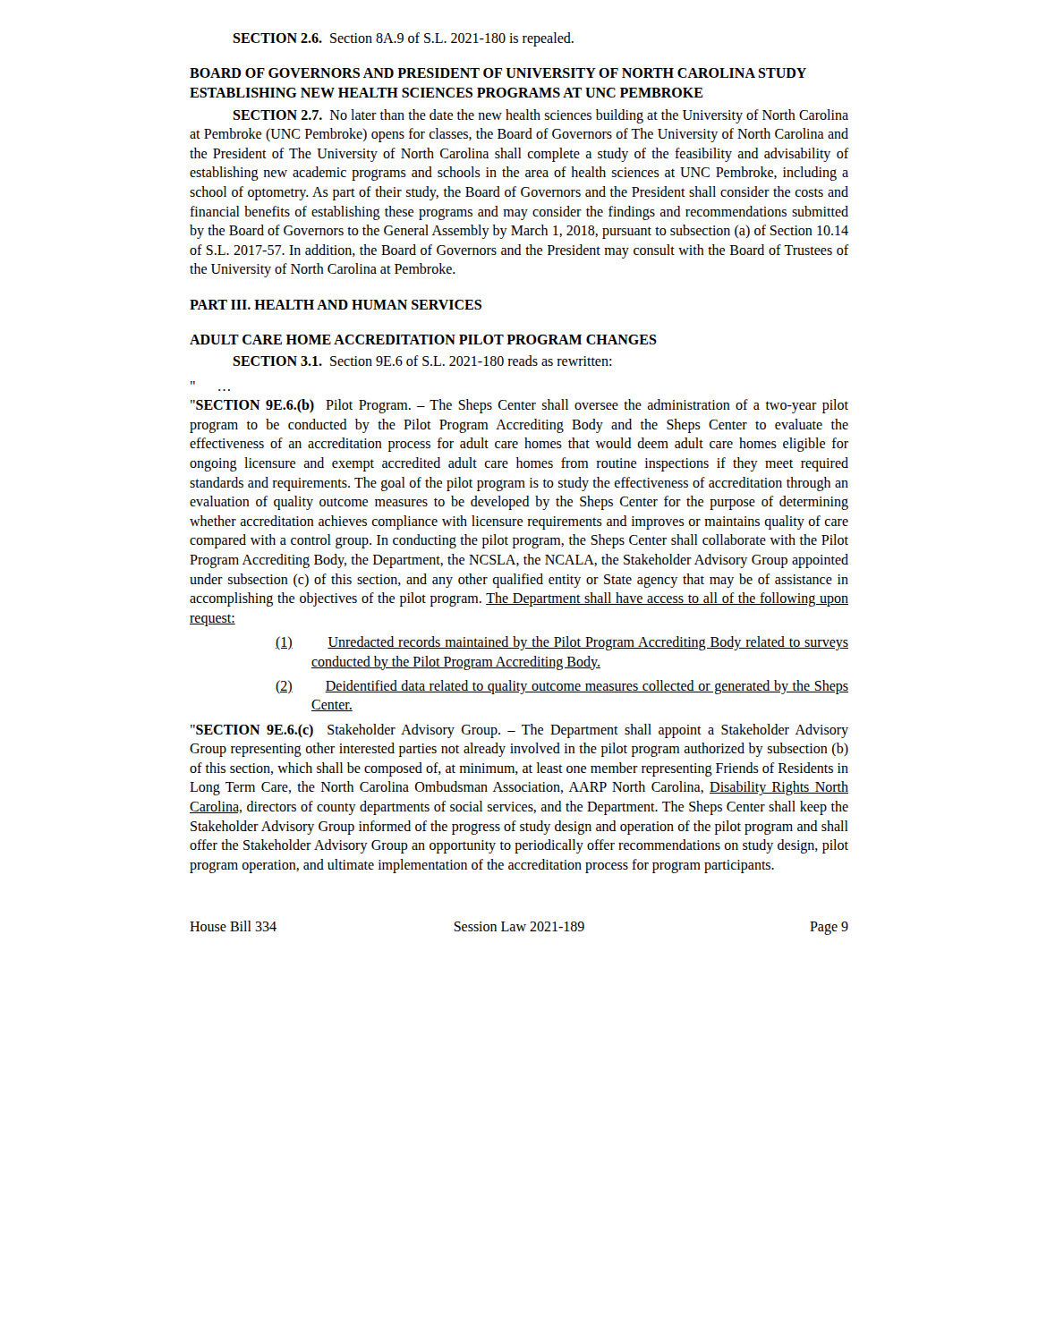SECTION 2.6. Section 8A.9 of S.L. 2021-180 is repealed.
Board of Governors and President of University of North Carolina Study Establishing New Health Sciences Programs at UNC Pembroke
SECTION 2.7. No later than the date the new health sciences building at the University of North Carolina at Pembroke (UNC Pembroke) opens for classes, the Board of Governors of The University of North Carolina and the President of The University of North Carolina shall complete a study of the feasibility and advisability of establishing new academic programs and schools in the area of health sciences at UNC Pembroke, including a school of optometry. As part of their study, the Board of Governors and the President shall consider the costs and financial benefits of establishing these programs and may consider the findings and recommendations submitted by the Board of Governors to the General Assembly by March 1, 2018, pursuant to subsection (a) of Section 10.14 of S.L. 2017-57. In addition, the Board of Governors and the President may consult with the Board of Trustees of the University of North Carolina at Pembroke.
Part III. Health and Human Services
Adult Care Home Accreditation Pilot Program Changes
SECTION 3.1. Section 9E.6 of S.L. 2021-180 reads as rewritten:
"…
"SECTION 9E.6.(b) Pilot Program. – The Sheps Center shall oversee the administration of a two-year pilot program to be conducted by the Pilot Program Accrediting Body and the Sheps Center to evaluate the effectiveness of an accreditation process for adult care homes that would deem adult care homes eligible for ongoing licensure and exempt accredited adult care homes from routine inspections if they meet required standards and requirements. The goal of the pilot program is to study the effectiveness of accreditation through an evaluation of quality outcome measures to be developed by the Sheps Center for the purpose of determining whether accreditation achieves compliance with licensure requirements and improves or maintains quality of care compared with a control group. In conducting the pilot program, the Sheps Center shall collaborate with the Pilot Program Accrediting Body, the Department, the NCSLA, the NCALA, the Stakeholder Advisory Group appointed under subsection (c) of this section, and any other qualified entity or State agency that may be of assistance in accomplishing the objectives of the pilot program. The Department shall have access to all of the following upon request:
(1) Unredacted records maintained by the Pilot Program Accrediting Body related to surveys conducted by the Pilot Program Accrediting Body.
(2) Deidentified data related to quality outcome measures collected or generated by the Sheps Center.
"SECTION 9E.6.(c) Stakeholder Advisory Group. – The Department shall appoint a Stakeholder Advisory Group representing other interested parties not already involved in the pilot program authorized by subsection (b) of this section, which shall be composed of, at minimum, at least one member representing Friends of Residents in Long Term Care, the North Carolina Ombudsman Association, AARP North Carolina, Disability Rights North Carolina, directors of county departments of social services, and the Department. The Sheps Center shall keep the Stakeholder Advisory Group informed of the progress of study design and operation of the pilot program and shall offer the Stakeholder Advisory Group an opportunity to periodically offer recommendations on study design, pilot program operation, and ultimate implementation of the accreditation process for program participants.
House Bill 334
Session Law 2021-189
Page 9